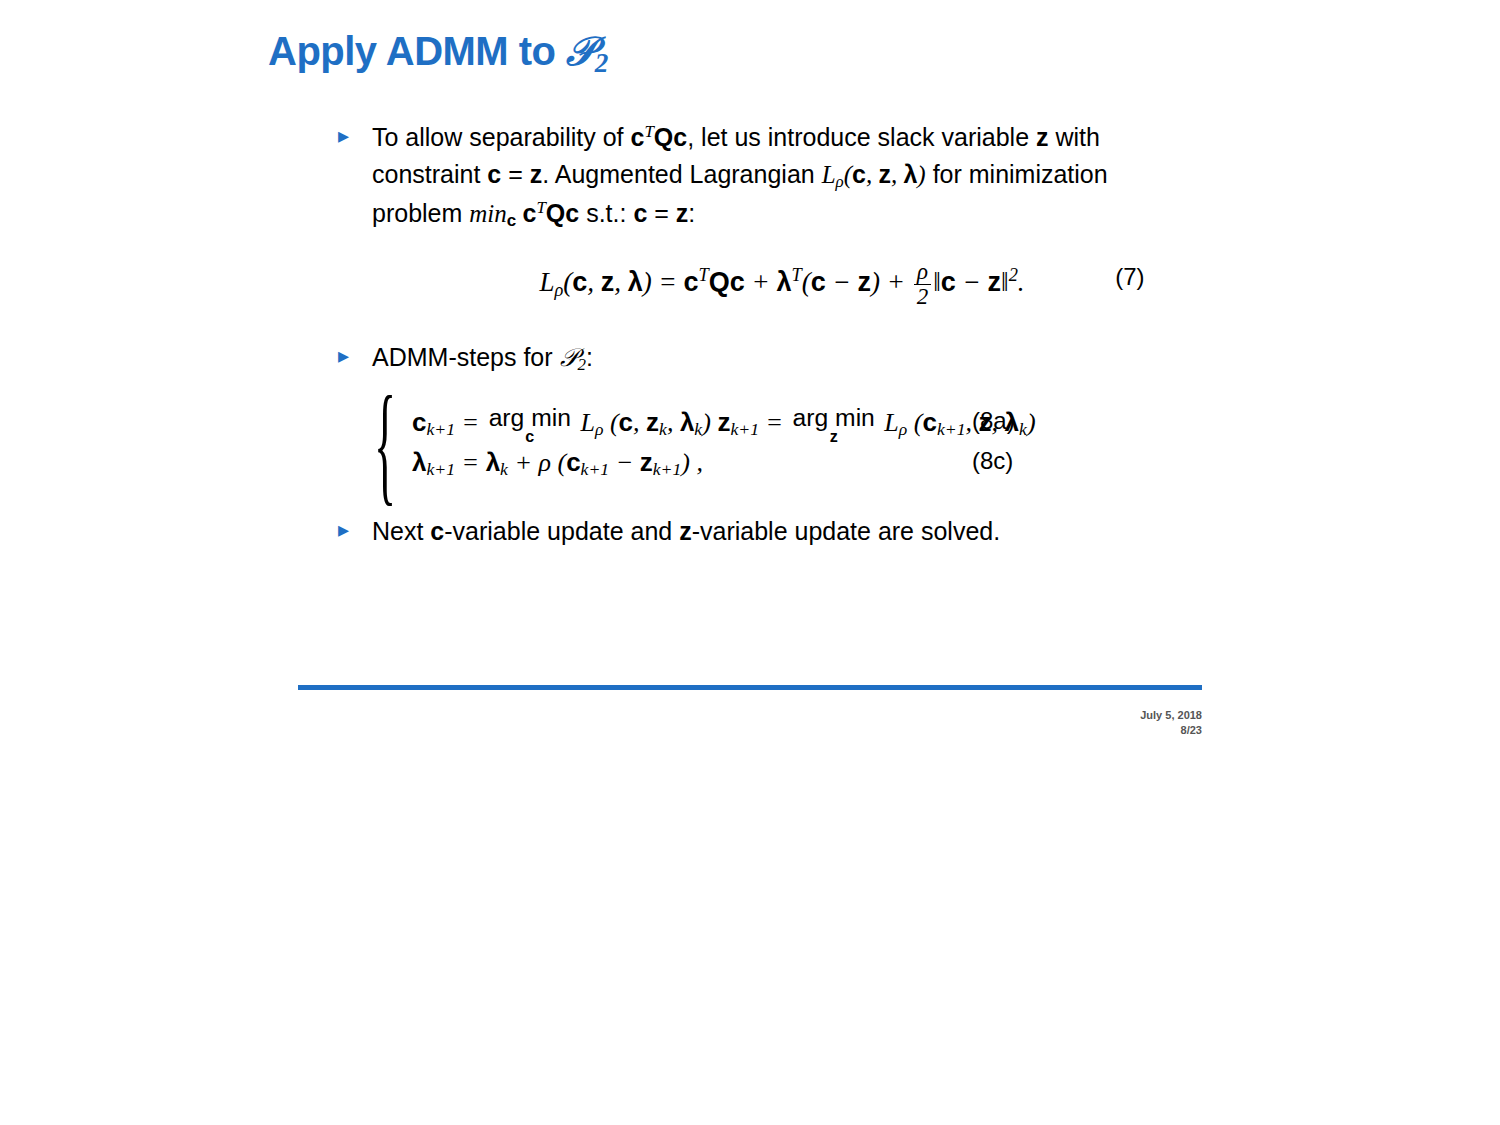Apply ADMM to 𝒫2
To allow separability of cTQc, let us introduce slack variable z with constraint c = z. Augmented Lagrangian Lρ(c, z, λ) for minimization problem minc cTQc s.t.: c = z:
Lρ(c, z, λ) = cTQc + λT(c − z) + ρ 2‖c − z‖2. (7)
ADMM-steps for 𝒫2:
{ ck+1 = arg min c Lρ (c, zk, λk) (8a) zk+1 = arg min z Lρ (ck+1, z, λk) (8b) λk+1 = λk + ρ (ck+1 − zk+1) , (8c)
Next c-variable update and z-variable update are solved.
July 5, 2018
8/23